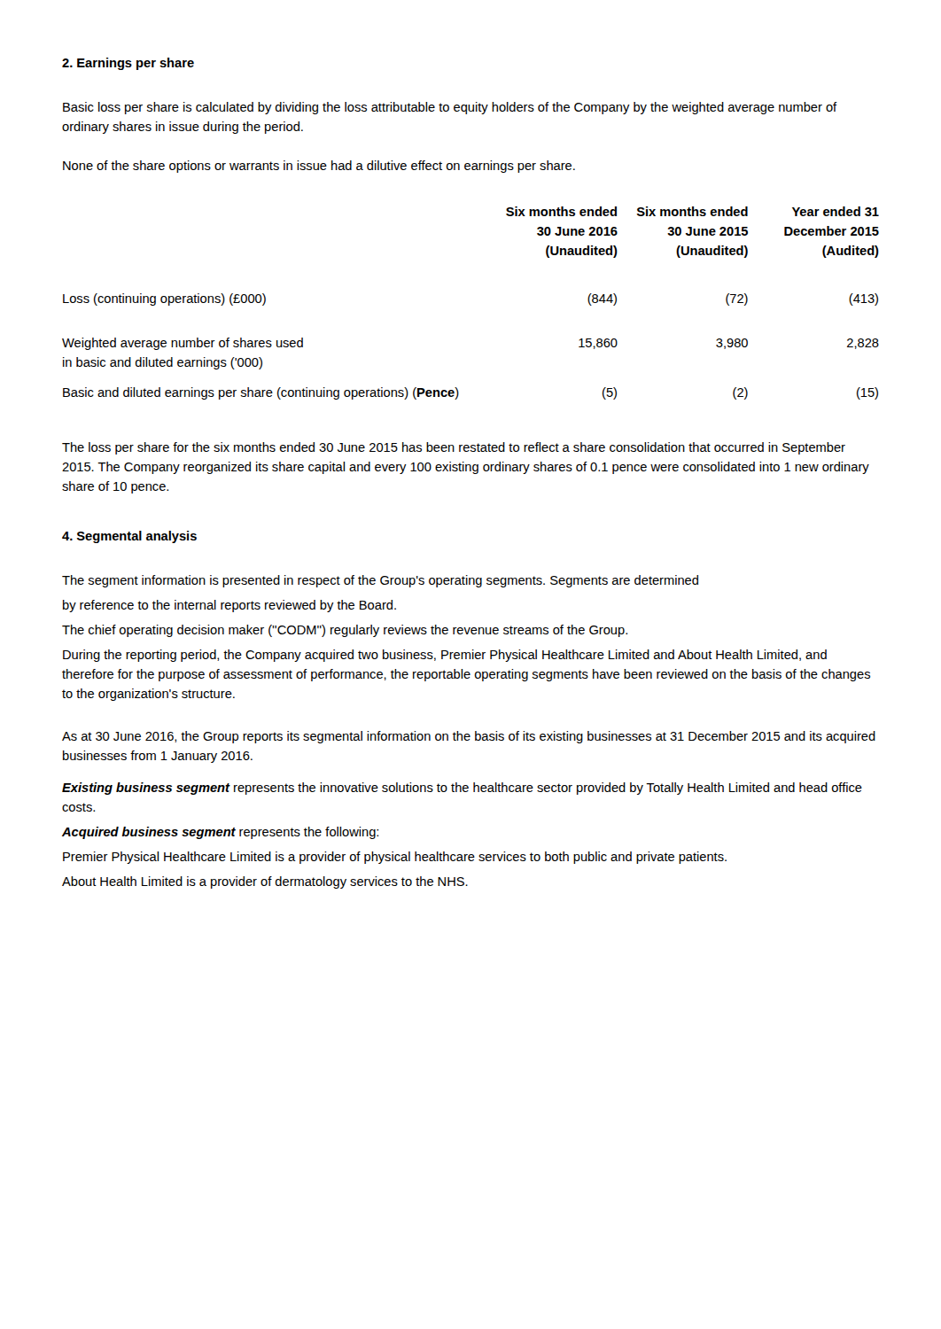2. Earnings per share
Basic loss per share is calculated by dividing the loss attributable to equity holders of the Company by the weighted average number of ordinary shares in issue during the period.
None of the share options or warrants in issue had a dilutive effect on earnings per share.
| | Six months ended 30 June 2016 (Unaudited) | Six months ended 30 June 2015 (Unaudited) | Year ended 31 December 2015 (Audited) |
| --- | --- | --- | --- |
| Loss (continuing operations) (£000) | (844) | (72) | (413) |
| Weighted average number of shares used in basic and diluted earnings ('000) | 15,860 | 3,980 | 2,828 |
| Basic and diluted earnings per share (continuing operations) ( Pence ) | (5) | (2) | (15) |
The loss per share for the six months ended 30 June 2015 has been restated to reflect a share consolidation that occurred in September 2015. The Company reorganized its share capital and every 100 existing ordinary shares of 0.1 pence were consolidated into 1 new ordinary share of 10 pence.
4. Segmental analysis
The segment information is presented in respect of the Group's operating segments. Segments are determined
by reference to the internal reports reviewed by the Board.
The chief operating decision maker (''CODM'') regularly reviews the revenue streams of the Group.
During the reporting period, the Company acquired two business, Premier Physical Healthcare Limited and About Health Limited, and therefore for the purpose of assessment of performance, the reportable operating segments have been reviewed on the basis of the changes to the organization's structure.
As at 30 June 2016, the Group reports its segmental information on the basis of its existing businesses at 31 December 2015 and its acquired businesses from 1 January 2016.
Existing business segment represents the innovative solutions to the healthcare sector provided by Totally Health Limited and head office costs.
Acquired business segment represents the following:
Premier Physical Healthcare Limited is a provider of physical healthcare services to both public and private patients.
About Health Limited is a provider of dermatology services to the NHS.